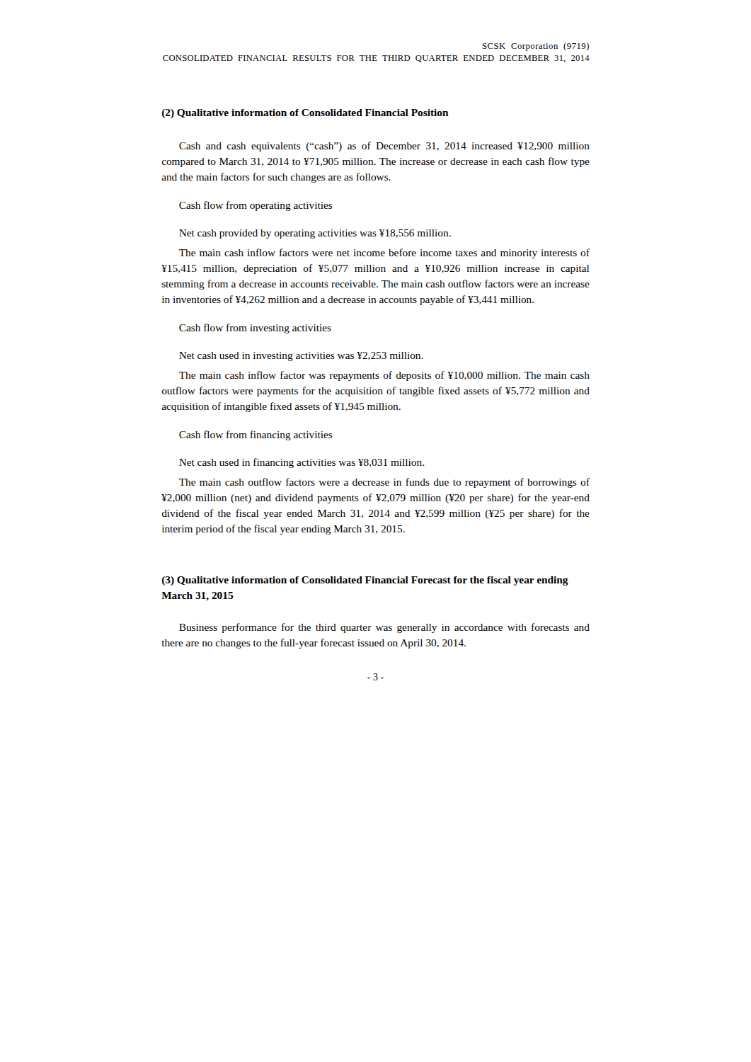SCSK Corporation (9719)
CONSOLIDATED FINANCIAL RESULTS FOR THE THIRD QUARTER ENDED DECEMBER 31, 2014
(2) Qualitative information of Consolidated Financial Position
Cash and cash equivalents (“cash”) as of December 31, 2014 increased ¥12,900 million compared to March 31, 2014 to ¥71,905 million. The increase or decrease in each cash flow type and the main factors for such changes are as follows.
Cash flow from operating activities
Net cash provided by operating activities was ¥18,556 million.
The main cash inflow factors were net income before income taxes and minority interests of ¥15,415 million, depreciation of ¥5,077 million and a ¥10,926 million increase in capital stemming from a decrease in accounts receivable. The main cash outflow factors were an increase in inventories of ¥4,262 million and a decrease in accounts payable of ¥3,441 million.
Cash flow from investing activities
Net cash used in investing activities was ¥2,253 million.
The main cash inflow factor was repayments of deposits of ¥10,000 million. The main cash outflow factors were payments for the acquisition of tangible fixed assets of ¥5,772 million and acquisition of intangible fixed assets of ¥1,945 million.
Cash flow from financing activities
Net cash used in financing activities was ¥8,031 million.
The main cash outflow factors were a decrease in funds due to repayment of borrowings of ¥2,000 million (net) and dividend payments of ¥2,079 million (¥20 per share) for the year-end dividend of the fiscal year ended March 31, 2014 and ¥2,599 million (¥25 per share) for the interim period of the fiscal year ending March 31, 2015.
(3) Qualitative information of Consolidated Financial Forecast for the fiscal year ending March 31, 2015
Business performance for the third quarter was generally in accordance with forecasts and there are no changes to the full-year forecast issued on April 30, 2014.
- 3 -